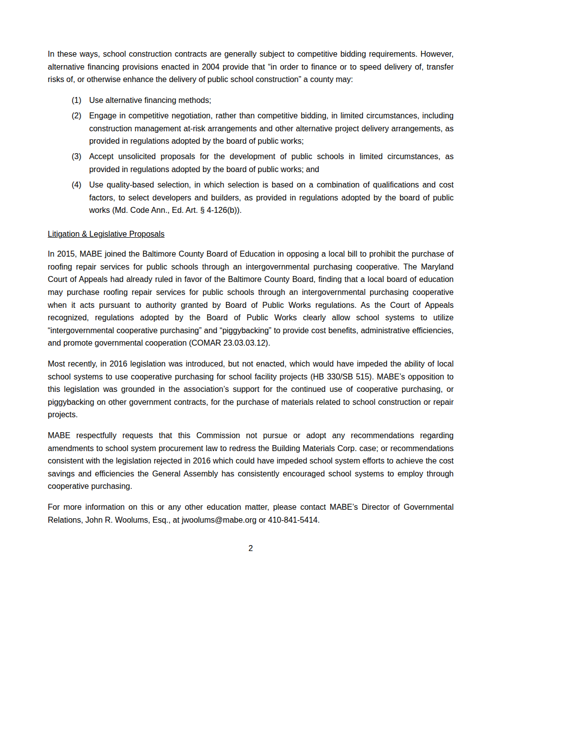In these ways, school construction contracts are generally subject to competitive bidding requirements. However, alternative financing provisions enacted in 2004 provide that “in order to finance or to speed delivery of, transfer risks of, or otherwise enhance the delivery of public school construction” a county may:
(1) Use alternative financing methods;
(2) Engage in competitive negotiation, rather than competitive bidding, in limited circumstances, including construction management at-risk arrangements and other alternative project delivery arrangements, as provided in regulations adopted by the board of public works;
(3) Accept unsolicited proposals for the development of public schools in limited circumstances, as provided in regulations adopted by the board of public works; and
(4) Use quality-based selection, in which selection is based on a combination of qualifications and cost factors, to select developers and builders, as provided in regulations adopted by the board of public works (Md. Code Ann., Ed. Art. § 4-126(b)).
Litigation & Legislative Proposals
In 2015, MABE joined the Baltimore County Board of Education in opposing a local bill to prohibit the purchase of roofing repair services for public schools through an intergovernmental purchasing cooperative. The Maryland Court of Appeals had already ruled in favor of the Baltimore County Board, finding that a local board of education may purchase roofing repair services for public schools through an intergovernmental purchasing cooperative when it acts pursuant to authority granted by Board of Public Works regulations. As the Court of Appeals recognized, regulations adopted by the Board of Public Works clearly allow school systems to utilize “intergovernmental cooperative purchasing” and “piggybacking” to provide cost benefits, administrative efficiencies, and promote governmental cooperation (COMAR 23.03.03.12).
Most recently, in 2016 legislation was introduced, but not enacted, which would have impeded the ability of local school systems to use cooperative purchasing for school facility projects (HB 330/SB 515). MABE’s opposition to this legislation was grounded in the association’s support for the continued use of cooperative purchasing, or piggybacking on other government contracts, for the purchase of materials related to school construction or repair projects.
MABE respectfully requests that this Commission not pursue or adopt any recommendations regarding amendments to school system procurement law to redress the Building Materials Corp. case; or recommendations consistent with the legislation rejected in 2016 which could have impeded school system efforts to achieve the cost savings and efficiencies the General Assembly has consistently encouraged school systems to employ through cooperative purchasing.
For more information on this or any other education matter, please contact MABE’s Director of Governmental Relations, John R. Woolums, Esq., at jwoolums@mabe.org or 410-841-5414.
2